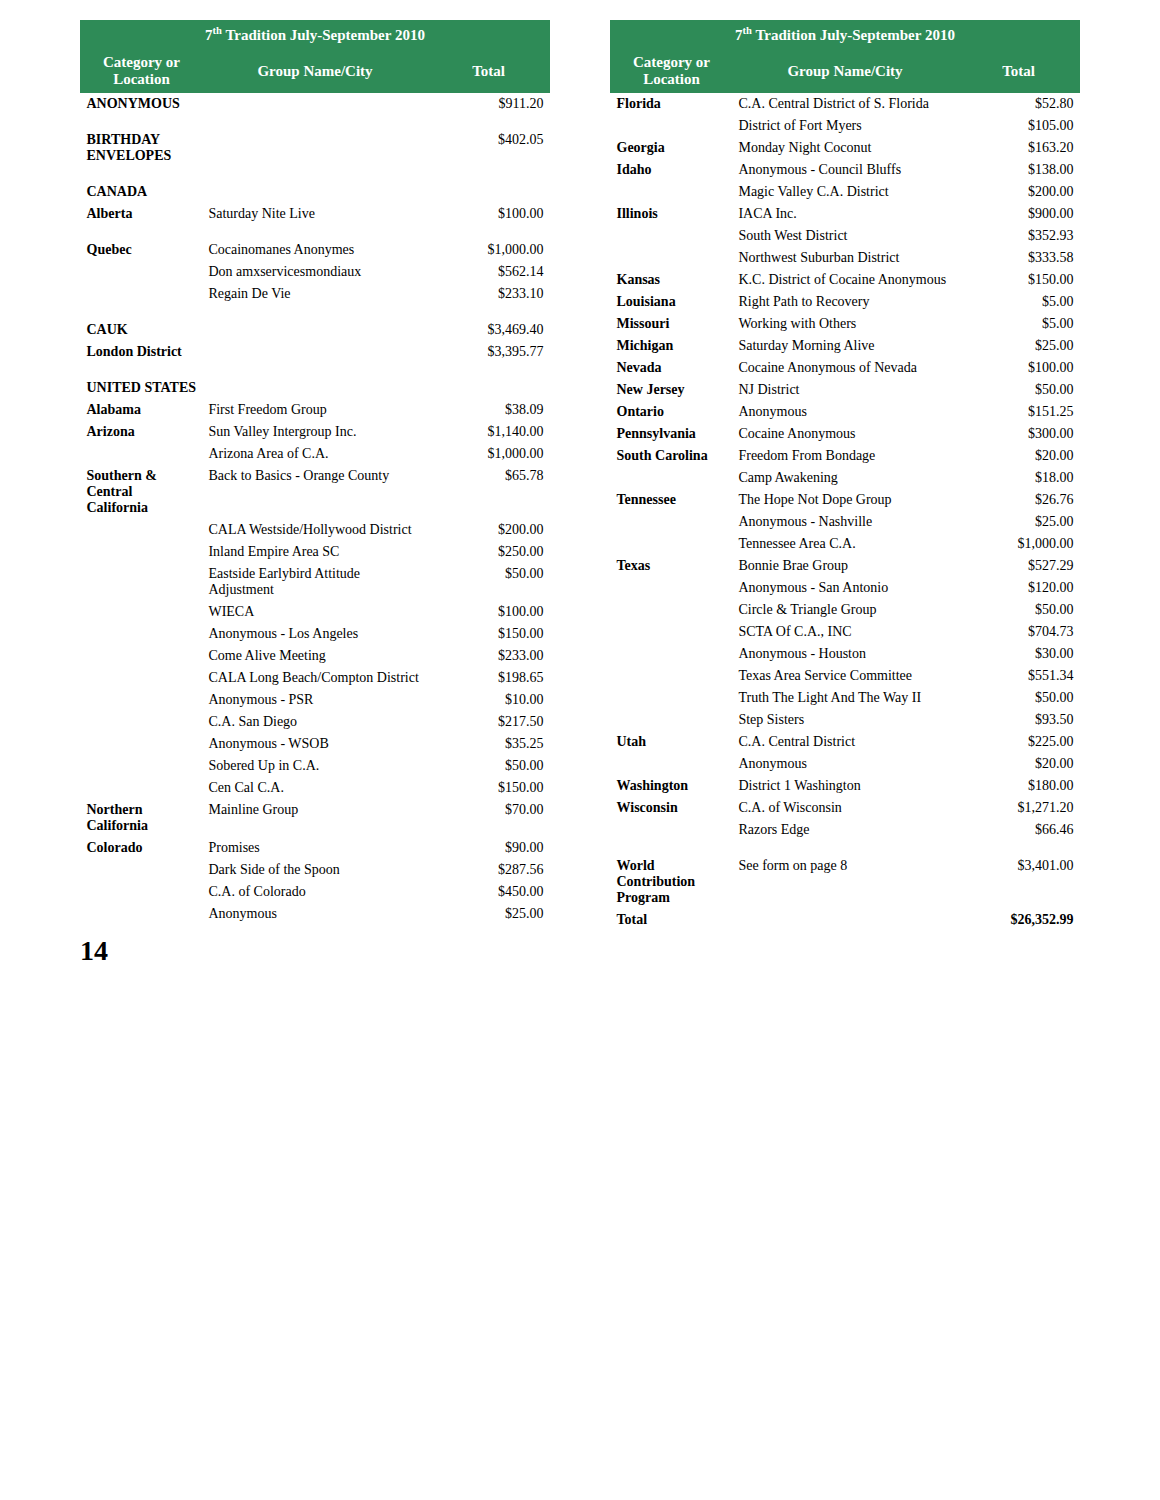7 th Tradition July-September 2010
| Category or Location | Group Name/City | Total |
| --- | --- | --- |
| ANONYMOUS | | $911.20 |
| BIRTHDAY ENVELOPES | | $402.05 |
| CANADA | | |
| Alberta | Saturday Nite Live | $100.00 |
| Quebec | Cocainomanes Anonymes | $1,000.00 |
| | Don amxservicesmondiaux | $562.14 |
| | Regain De Vie | $233.10 |
| CAUK | | $3,469.40 |
| London District | | $3,395.77 |
| UNITED STATES | | |
| Alabama | First Freedom Group | $38.09 |
| Arizona | Sun Valley Intergroup Inc. | $1,140.00 |
| | Arizona Area of C.A. | $1,000.00 |
| Southern & Central California | Back to Basics - Orange County | $65.78 |
| | CALA Westside/Hollywood District | $200.00 |
| | Inland Empire Area SC | $250.00 |
| | Eastside Earlybird Attitude Adjustment | $50.00 |
| | WIECA | $100.00 |
| | Anonymous - Los Angeles | $150.00 |
| | Come Alive Meeting | $233.00 |
| | CALA Long Beach/Compton District | $198.65 |
| | Anonymous - PSR | $10.00 |
| | C.A. San Diego | $217.50 |
| | Anonymous - WSOB | $35.25 |
| | Sobered Up in C.A. | $50.00 |
| | Cen Cal C.A. | $150.00 |
| Northern California | Mainline Group | $70.00 |
| Colorado | Promises | $90.00 |
| | Dark Side of the Spoon | $287.56 |
| | C.A. of Colorado | $450.00 |
| | Anonymous | $25.00 |
14
7 th Tradition July-September 2010
| Category or Location | Group Name/City | Total |
| --- | --- | --- |
| Florida | C.A. Central District of S. Florida | $52.80 |
| | District of Fort Myers | $105.00 |
| Georgia | Monday Night Coconut | $163.20 |
| Idaho | Anonymous - Council Bluffs | $138.00 |
| | Magic Valley C.A. District | $200.00 |
| Illinois | IACA Inc. | $900.00 |
| | South West District | $352.93 |
| | Northwest Suburban District | $333.58 |
| Kansas | K.C. District of Cocaine Anonymous | $150.00 |
| Louisiana | Right Path to Recovery | $5.00 |
| Missouri | Working with Others | $5.00 |
| Michigan | Saturday Morning Alive | $25.00 |
| Nevada | Cocaine Anonymous of Nevada | $100.00 |
| New Jersey | NJ District | $50.00 |
| Ontario | Anonymous | $151.25 |
| Pennsylvania | Cocaine Anonymous | $300.00 |
| South Carolina | Freedom From Bondage | $20.00 |
| | Camp Awakening | $18.00 |
| Tennessee | The Hope Not Dope Group | $26.76 |
| | Anonymous - Nashville | $25.00 |
| | Tennessee Area C.A. | $1,000.00 |
| Texas | Bonnie Brae Group | $527.29 |
| | Anonymous - San Antonio | $120.00 |
| | Circle & Triangle Group | $50.00 |
| | SCTA Of C.A., INC | $704.73 |
| | Anonymous - Houston | $30.00 |
| | Texas Area Service Committee | $551.34 |
| | Truth The Light And The Way II | $50.00 |
| | Step Sisters | $93.50 |
| Utah | C.A. Central District | $225.00 |
| | Anonymous | $20.00 |
| Washington | District 1 Washington | $180.00 |
| Wisconsin | C.A. of Wisconsin | $1,271.20 |
| | Razors Edge | $66.46 |
| World Contribution Program | See form on page 8 | $3,401.00 |
| Total | | $26,352.99 |